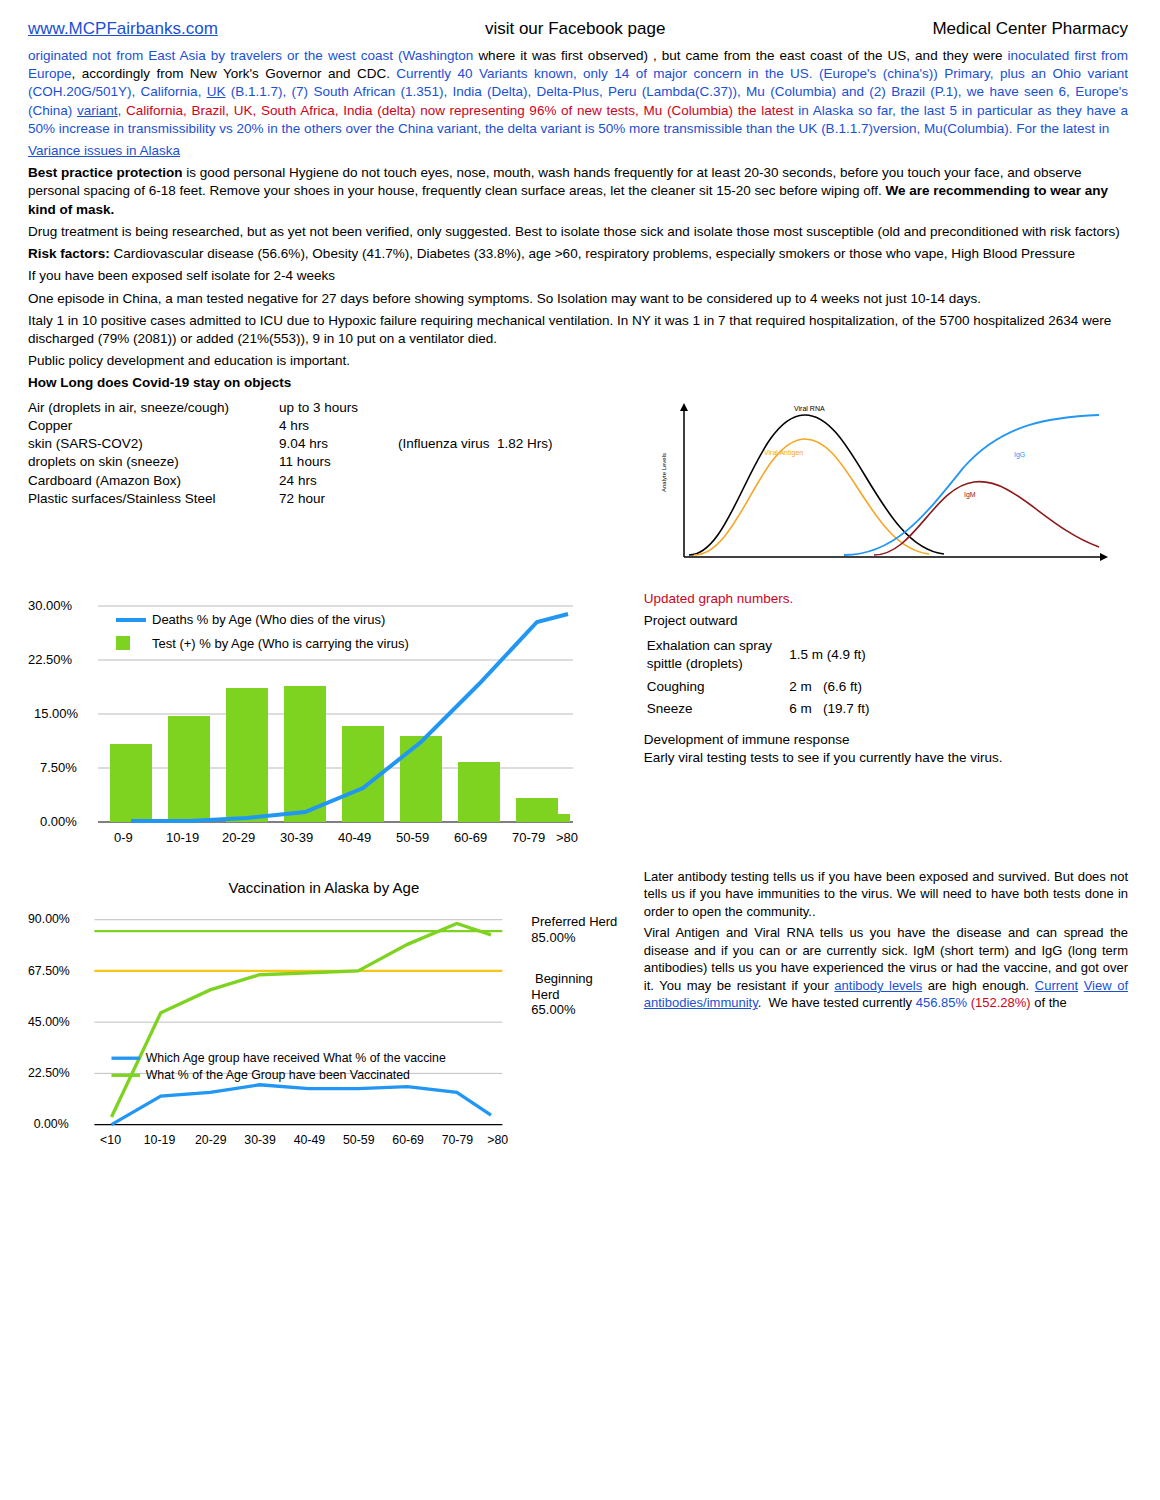www.MCPFairbanks.com visit our Facebook page Medical Center Pharmacy
originated not from East Asia by travelers or the west coast (Washington where it was first observed) , but came from the east coast of the US, and they were inoculated first from Europe, accordingly from New York's Governor and CDC. Currently 40 Variants known, only 14 of major concern in the US. (Europe's (china's)) Primary, plus an Ohio variant (COH.20G/501Y), California, UK (B.1.1.7), (7) South African (1.351), India (Delta), Delta-Plus, Peru (Lambda(C.37)), Mu (Columbia) and (2) Brazil (P.1), we have seen 6, Europe's (China) variant, California, Brazil, UK, South Africa, India (delta) now representing 96% of new tests, Mu (Columbia) the latest in Alaska so far, the last 5 in particular as they have a 50% increase in transmissibility vs 20% in the others over the China variant, the delta variant is 50% more transmissible than the UK (B.1.1.7)version, Mu(Columbia). For the latest in
Variance issues in Alaska
Best practice protection is good personal Hygiene do not touch eyes, nose, mouth, wash hands frequently for at least 20-30 seconds, before you touch your face, and observe personal spacing of 6-18 feet. Remove your shoes in your house, frequently clean surface areas, let the cleaner sit 15-20 sec before wiping off. We are recommending to wear any kind of mask.
Drug treatment is being researched, but as yet not been verified, only suggested. Best to isolate those sick and isolate those most susceptible (old and preconditioned with risk factors)
Risk factors: Cardiovascular disease (56.6%), Obesity (41.7%), Diabetes (33.8%), age >60, respiratory problems, especially smokers or those who vape, High Blood Pressure
If you have been exposed self isolate for 2-4 weeks
One episode in China, a man tested negative for 27 days before showing symptoms. So Isolation may want to be considered up to 4 weeks not just 10-14 days.
Italy 1 in 10 positive cases admitted to ICU due to Hypoxic failure requiring mechanical ventilation. In NY it was 1 in 7 that required hospitalization, of the 5700 hospitalized 2634 were discharged (79% (2081)) or added (21%(553)), 9 in 10 put on a ventilator died.
Public policy development and education is important.
How Long does Covid-19 stay on objects
| Air (droplets in air, sneeze/cough) | up to 3 hours | |
| Copper | 4 hrs | |
| skin (SARS-COV2) | 9.04 hrs | (Influenza virus 1.82 Hrs) |
| droplets on skin (sneeze) | 11 hours | |
| Cardboard (Amazon Box) | 24 hrs | |
| Plastic surfaces/Stainless Steel | 72 hour | |
Analyte Levels Viral RNA Viral Antigen IgG IgM
30.00% 22.50% 15.00% 7.50% 0.00% 0-9 10-19 20-29 30-39 40-49 50-59 60-69 70-79 >80 Deaths % by Age (Who dies of the virus) Test (+) % by Age (Who is carrying the virus)
Updated graph numbers.
Project outward
| Exhalation can spray spittle (droplets) | 1.5 m (4.9 ft) |
| Coughing | 2 m (6.6 ft) |
| Sneeze | 6 m (19.7 ft) |
Development of immune response
Early viral testing tests to see if you currently have the virus.
Vaccination in Alaska by Age
90.00% 67.50% 45.00% 22.50% 0.00% <10 10-19 20-29 30-39 40-49 50-59 60-69 70-79 >80 Which Age group have received What % of the vaccine What % of the Age Group have been Vaccinated
Preferred Herd
85.00%
Beginning Herd
65.00%
Later antibody testing tells us if you have been exposed and survived. But does not tells us if you have immunities to the virus. We will need to have both tests done in order to open the community..
Viral Antigen and Viral RNA tells us you have the disease and can spread the disease and if you can or are currently sick. IgM (short term) and IgG (long term antibodies) tells us you have experienced the virus or had the vaccine, and got over it. You may be resistant if your antibody levels are high enough. Current View of antibodies/immunity. We have tested currently 456.85% (152.28%) of the